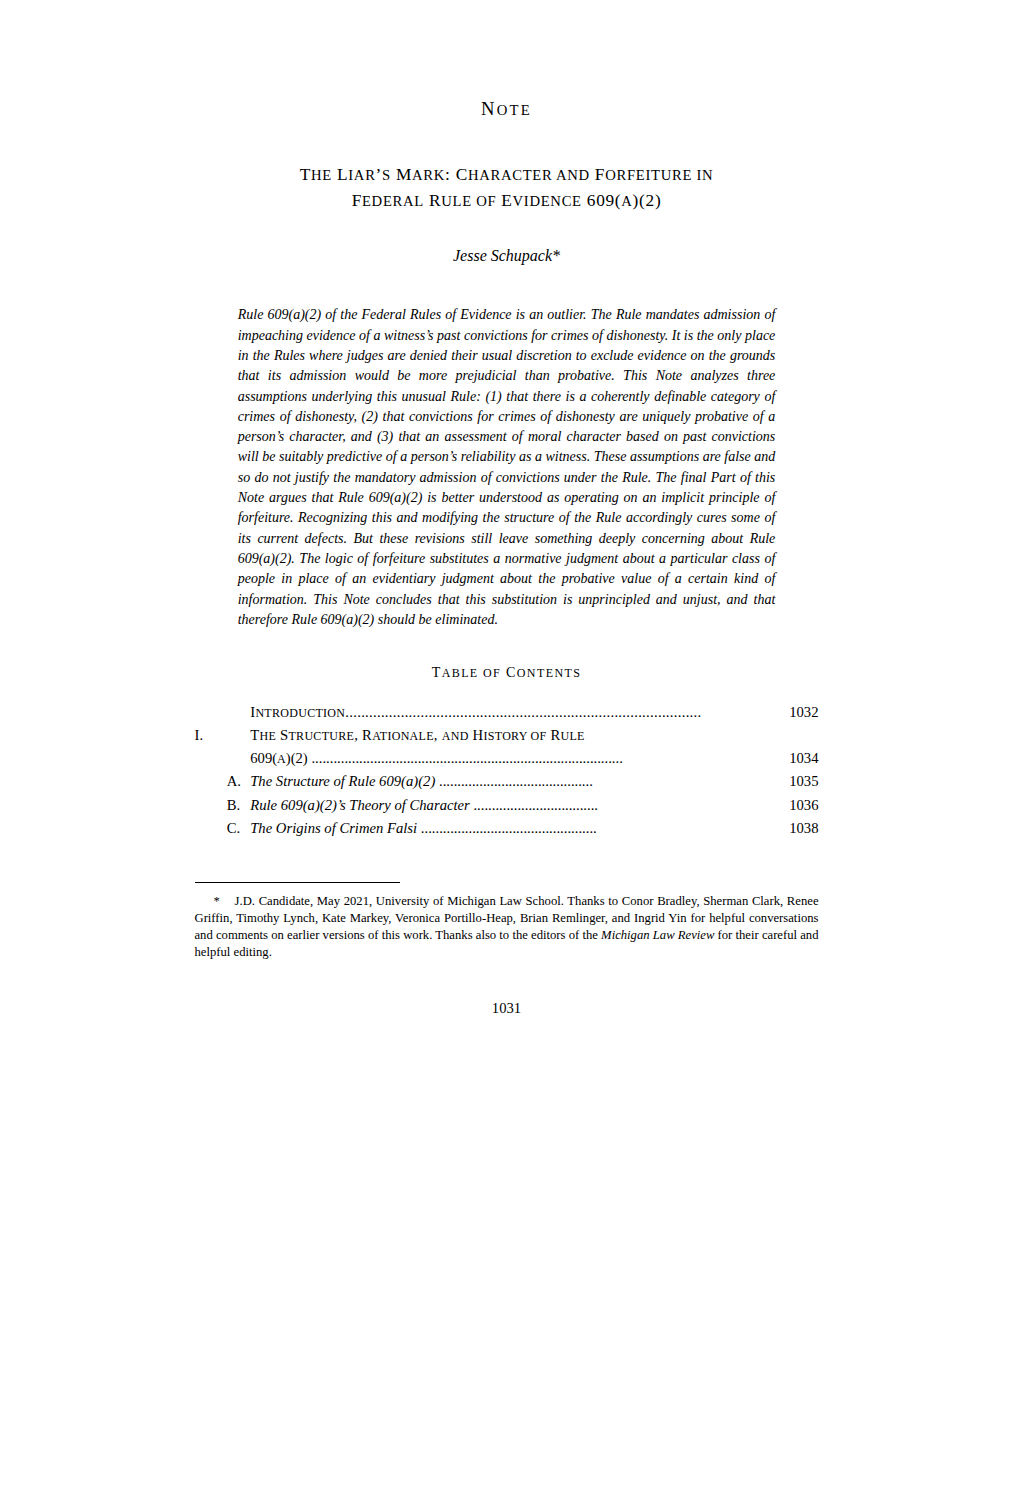NOTE
THE LIAR’S MARK: CHARACTER AND FORFEITURE IN
FEDERAL RULE OF EVIDENCE 609(A)(2)
Jesse Schupack*
Rule 609(a)(2) of the Federal Rules of Evidence is an outlier. The Rule mandates admission of impeaching evidence of a witness’s past convictions for crimes of dishonesty. It is the only place in the Rules where judges are denied their usual discretion to exclude evidence on the grounds that its admission would be more prejudicial than probative. This Note analyzes three assumptions underlying this unusual Rule: (1) that there is a coherently definable category of crimes of dishonesty, (2) that convictions for crimes of dishonesty are uniquely probative of a person’s character, and (3) that an assessment of moral character based on past convictions will be suitably predictive of a person’s reliability as a witness. These assumptions are false and so do not justify the mandatory admission of convictions under the Rule. The final Part of this Note argues that Rule 609(a)(2) is better understood as operating on an implicit principle of forfeiture. Recognizing this and modifying the structure of the Rule accordingly cures some of its current defects. But these revisions still leave something deeply concerning about Rule 609(a)(2). The logic of forfeiture substitutes a normative judgment about a particular class of people in place of an evidentiary judgment about the probative value of a certain kind of information. This Note concludes that this substitution is unprincipled and unjust, and that therefore Rule 609(a)(2) should be eliminated.
TABLE OF CONTENTS
| | | I NTRODUCTION .......................................................................................... | 1032 |
| I. | | T HE S TRUCTURE , R ATIONALE , AND H ISTORY OF R ULE | |
| | | 609( A )(2) ..................................................................................... | 1034 |
| | A. | The Structure of Rule 609(a)(2) .......................................... | 1035 |
| | B. | Rule 609(a)(2)’s Theory of Character .................................. | 1036 |
| | C. | The Origins of Crimen Falsi ................................................ | 1038 |
* J.D. Candidate, May 2021, University of Michigan Law School. Thanks to Conor Bradley, Sherman Clark, Renee Griffin, Timothy Lynch, Kate Markey, Veronica Portillo-Heap, Brian Remlinger, and Ingrid Yin for helpful conversations and comments on earlier versions of this work. Thanks also to the editors of the Michigan Law Review for their careful and helpful editing.
1031